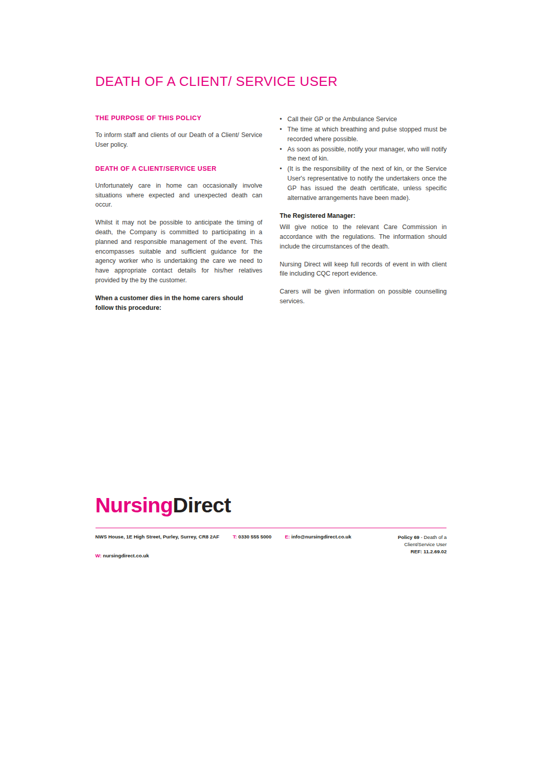Death of a Client/ Service User
The purpose of this policy
To inform staff and clients of our Death of a Client/ Service User policy.
Death of a Client/Service User
Unfortunately care in home can occasionally involve situations where expected and unexpected death can occur.
Whilst it may not be possible to anticipate the timing of death, the Company is committed to participating in a planned and responsible management of the event. This encompasses suitable and sufficient guidance for the agency worker who is undertaking the care we need to have appropriate contact details for his/her relatives provided by the by the customer.
When a customer dies in the home carers should follow this procedure:
Call their GP or the Ambulance Service
The time at which breathing and pulse stopped must be recorded where possible.
As soon as possible, notify your manager, who will notify the next of kin.
(It is the responsibility of the next of kin, or the Service User's representative to notify the undertakers once the GP has issued the death certificate, unless specific alternative arrangements have been made).
The Registered Manager:
Will give notice to the relevant Care Commission in accordance with the regulations. The information should include the circumstances of the death.
Nursing Direct will keep full records of event in with client file including CQC report evidence.
Carers will be given information on possible counselling services.
Nursing Direct
NWS House, 1E High Street, Purley, Surrey, CR8 2AF T: 0330 555 5000 E: info@nursingdirect.co.uk W: nursingdirect.co.uk
Policy 69 - Death of a
Client/Service User
REF: 11.2.69.02